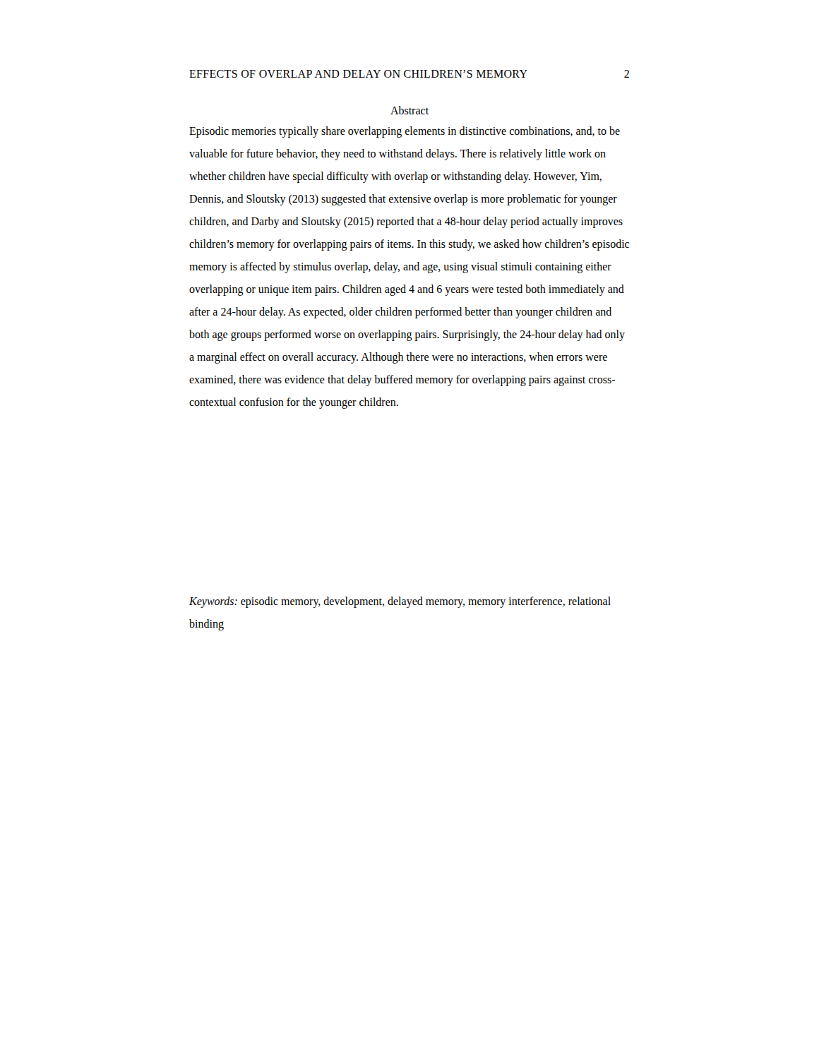Effects of Overlap and Delay on Children’s Memory 2
Abstract
Episodic memories typically share overlapping elements in distinctive combinations, and, to be valuable for future behavior, they need to withstand delays. There is relatively little work on whether children have special difficulty with overlap or withstanding delay. However, Yim, Dennis, and Sloutsky (2013) suggested that extensive overlap is more problematic for younger children, and Darby and Sloutsky (2015) reported that a 48-hour delay period actually improves children’s memory for overlapping pairs of items. In this study, we asked how children’s episodic memory is affected by stimulus overlap, delay, and age, using visual stimuli containing either overlapping or unique item pairs. Children aged 4 and 6 years were tested both immediately and after a 24-hour delay. As expected, older children performed better than younger children and both age groups performed worse on overlapping pairs. Surprisingly, the 24-hour delay had only a marginal effect on overall accuracy. Although there were no interactions, when errors were examined, there was evidence that delay buffered memory for overlapping pairs against cross-contextual confusion for the younger children.
Keywords: episodic memory, development, delayed memory, memory interference, relational binding